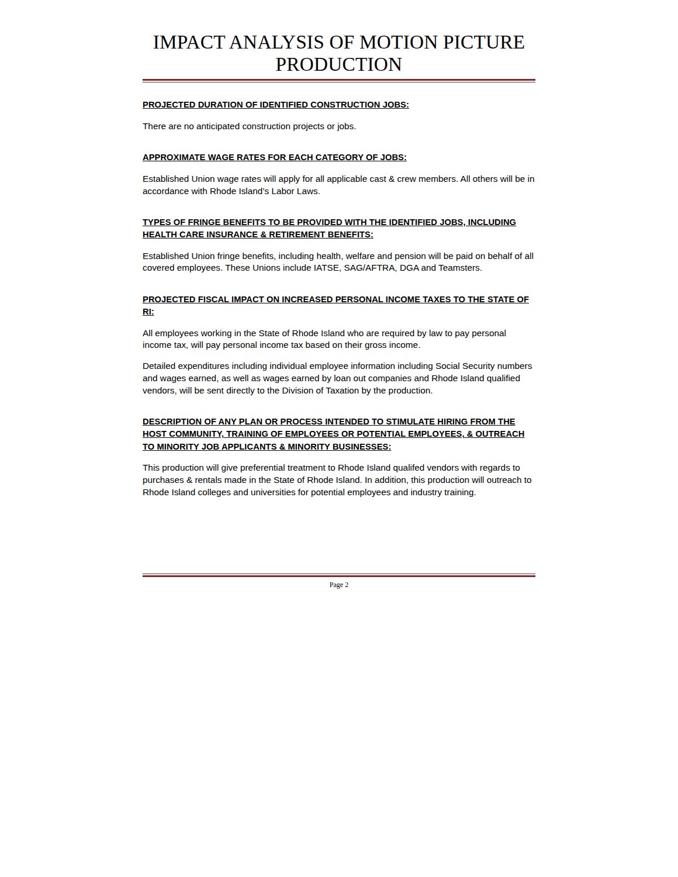IMPACT ANALYSIS OF MOTION PICTURE PRODUCTION
PROJECTED DURATION OF IDENTIFIED CONSTRUCTION JOBS:
There are no anticipated construction projects or jobs.
APPROXIMATE WAGE RATES FOR EACH CATEGORY OF JOBS:
Established Union wage rates will apply for all applicable cast & crew members. All others will be in accordance with Rhode Island’s Labor Laws.
TYPES OF FRINGE BENEFITS TO BE PROVIDED WITH THE IDENTIFIED JOBS, INCLUDING HEALTH CARE INSURANCE & RETIREMENT BENEFITS:
Established Union fringe benefits, including health, welfare and pension will be paid on behalf of all covered employees. These Unions include IATSE, SAG/AFTRA, DGA and Teamsters.
PROJECTED FISCAL IMPACT ON INCREASED PERSONAL INCOME TAXES TO THE STATE OF RI:
All employees working in the State of Rhode Island who are required by law to pay personal income tax, will pay personal income tax based on their gross income.
Detailed expenditures including individual employee information including Social Security numbers and wages earned, as well as wages earned by loan out companies and Rhode Island qualified vendors, will be sent directly to the Division of Taxation by the production.
DESCRIPTION OF ANY PLAN OR PROCESS INTENDED TO STIMULATE HIRING FROM THE HOST COMMUNITY, TRAINING OF EMPLOYEES OR POTENTIAL EMPLOYEES, & OUTREACH TO MINORITY JOB APPLICANTS & MINORITY BUSINESSES:
This production will give preferential treatment to Rhode Island qualifed vendors with regards to purchases & rentals made in the State of Rhode Island. In addition, this production will outreach to Rhode Island colleges and universities for potential employees and industry training.
Page 2